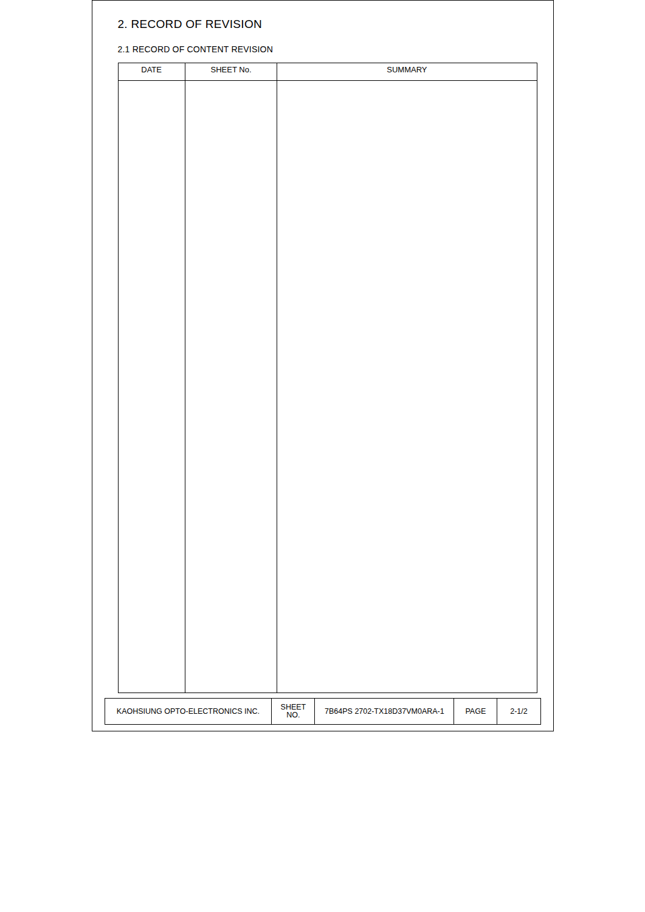2. RECORD OF REVISION
2.1 RECORD OF CONTENT REVISION
| DATE | SHEET No. | SUMMARY |
| --- | --- | --- |
| KAOHSIUNG OPTO-ELECTRONICS INC. | SHEET NO. | 7B64PS 2702-TX18D37VM0ARA-1 | PAGE | 2-1/2 |